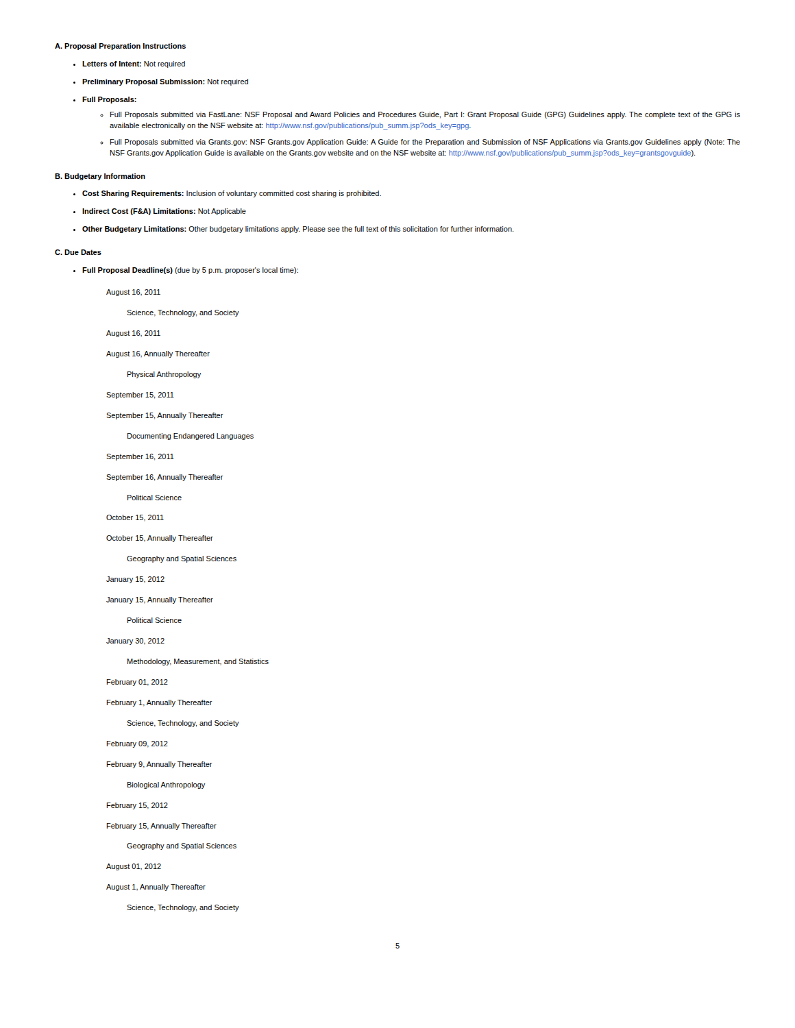A. Proposal Preparation Instructions
Letters of Intent: Not required
Preliminary Proposal Submission: Not required
Full Proposals:
Full Proposals submitted via FastLane: NSF Proposal and Award Policies and Procedures Guide, Part I: Grant Proposal Guide (GPG) Guidelines apply. The complete text of the GPG is available electronically on the NSF website at: http://www.nsf.gov/publications/pub_summ.jsp?ods_key=gpg.
Full Proposals submitted via Grants.gov: NSF Grants.gov Application Guide: A Guide for the Preparation and Submission of NSF Applications via Grants.gov Guidelines apply (Note: The NSF Grants.gov Application Guide is available on the Grants.gov website and on the NSF website at: http://www.nsf.gov/publications/pub_summ.jsp?ods_key=grantsgovguide).
B. Budgetary Information
Cost Sharing Requirements: Inclusion of voluntary committed cost sharing is prohibited.
Indirect Cost (F&A) Limitations: Not Applicable
Other Budgetary Limitations: Other budgetary limitations apply. Please see the full text of this solicitation for further information.
C. Due Dates
Full Proposal Deadline(s) (due by 5 p.m. proposer's local time):
August 16, 2011
Science, Technology, and Society
August 16, 2011
August 16, Annually Thereafter
Physical Anthropology
September 15, 2011
September 15, Annually Thereafter
Documenting Endangered Languages
September 16, 2011
September 16, Annually Thereafter
Political Science
October 15, 2011
October 15, Annually Thereafter
Geography and Spatial Sciences
January 15, 2012
January 15, Annually Thereafter
Political Science
January 30, 2012
Methodology, Measurement, and Statistics
February 01, 2012
February 1, Annually Thereafter
Science, Technology, and Society
February 09, 2012
February 9, Annually Thereafter
Biological Anthropology
February 15, 2012
February 15, Annually Thereafter
Geography and Spatial Sciences
August 01, 2012
August 1, Annually Thereafter
Science, Technology, and Society
5